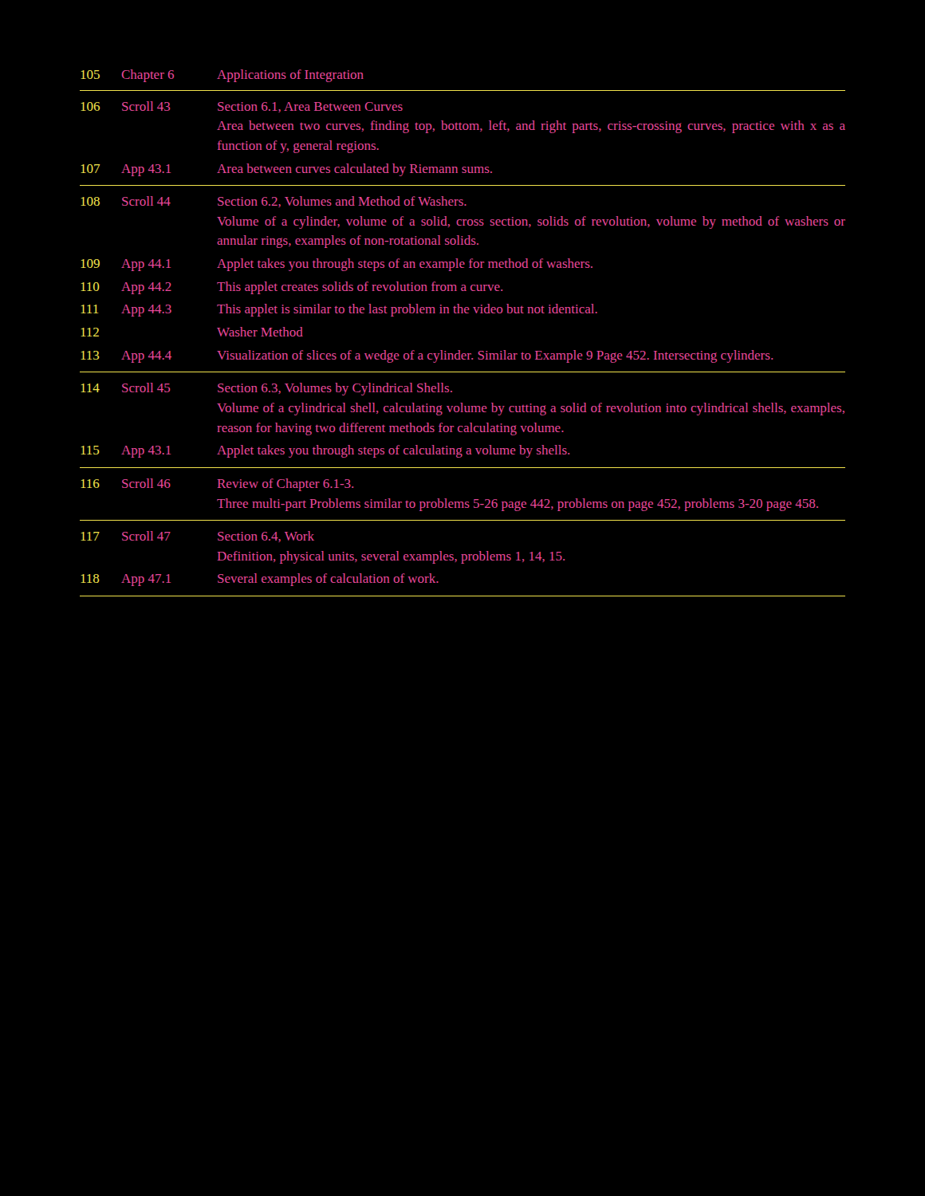| 105 | Chapter 6 | Applications of Integration |
| 106 | Scroll 43 | Section 6.1, Area Between Curves Area between two curves, finding top, bottom, left, and right parts, criss-crossing curves, practice with x as a function of y, general regions. |
| 107 | App 43.1 | Area between curves calculated by Riemann sums. |
| 108 | Scroll 44 | Section 6.2, Volumes and Method of Washers. Volume of a cylinder, volume of a solid, cross section, solids of revolution, volume by method of washers or annular rings, examples of non-rotational solids. |
| 109 | App 44.1 | Applet takes you through steps of an example for method of washers. |
| 110 | App 44.2 | This applet creates solids of revolution from a curve. |
| 111 | App 44.3 | This applet is similar to the last problem in the video but not identical. |
| 112 | | Washer Method |
| 113 | App 44.4 | Visualization of slices of a wedge of a cylinder. Similar to Example 9 Page 452. Intersecting cylinders. |
| 114 | Scroll 45 | Section 6.3, Volumes by Cylindrical Shells. Volume of a cylindrical shell, calculating volume by cutting a solid of revolution into cylindrical shells, examples, reason for having two different methods for calculating volume. |
| 115 | App 43.1 | Applet takes you through steps of calculating a volume by shells. |
| 116 | Scroll 46 | Review of Chapter 6.1-3. Three multi-part Problems similar to problems 5-26 page 442, problems on page 452, problems 3-20 page 458. |
| 117 | Scroll 47 | Section 6.4, Work Definition, physical units, several examples, problems 1, 14, 15. |
| 118 | App 47.1 | Several examples of calculation of work. |